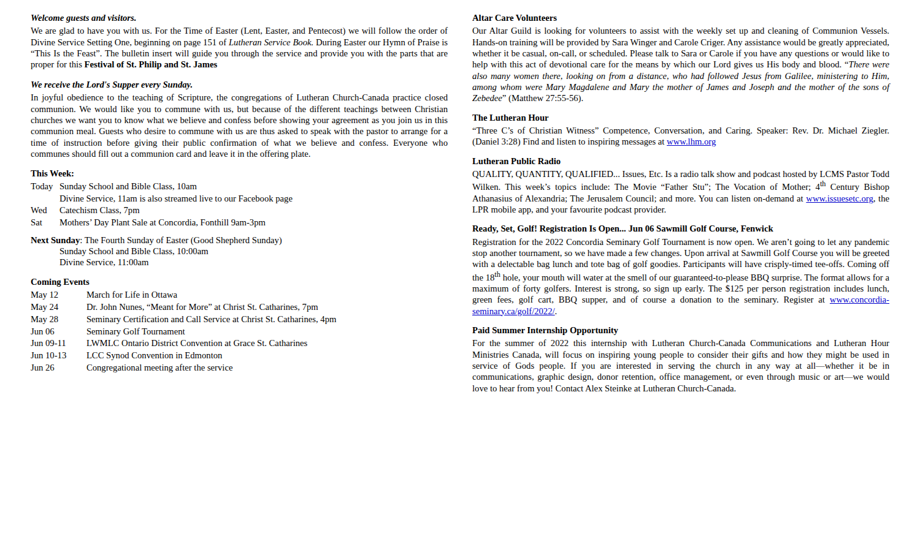Welcome guests and visitors.
We are glad to have you with us. For the Time of Easter (Lent, Easter, and Pentecost) we will follow the order of Divine Service Setting One, beginning on page 151 of Lutheran Service Book. During Easter our Hymn of Praise is “This Is the Feast”. The bulletin insert will guide you through the service and provide you with the parts that are proper for this Festival of St. Philip and St. James
We receive the Lord's Supper every Sunday.
In joyful obedience to the teaching of Scripture, the congregations of Lutheran Church-Canada practice closed communion. We would like you to commune with us, but because of the different teachings between Christian churches we want you to know what we believe and confess before showing your agreement as you join us in this communion meal. Guests who desire to commune with us are thus asked to speak with the pastor to arrange for a time of instruction before giving their public confirmation of what we believe and confess. Everyone who communes should fill out a communion card and leave it in the offering plate.
This Week:
| Today | Sunday School and Bible Class, 10am |
| | Divine Service, 11am is also streamed live to our Facebook page |
| Wed | Catechism Class, 7pm |
| Sat | Mothers’ Day Plant Sale at Concordia, Fonthill 9am-3pm |
Next Sunday: The Fourth Sunday of Easter (Good Shepherd Sunday)
Sunday School and Bible Class, 10:00am
Divine Service, 11:00am
Coming Events
| May 12 | March for Life in Ottawa |
| May 24 | Dr. John Nunes, “Meant for More” at Christ St. Catharines, 7pm |
| May 28 | Seminary Certification and Call Service at Christ St. Catharines, 4pm |
| Jun 06 | Seminary Golf Tournament |
| Jun 09-11 | LWMLC Ontario District Convention at Grace St. Catharines |
| Jun 10-13 | LCC Synod Convention in Edmonton |
| Jun 26 | Congregational meeting after the service |
Altar Care Volunteers
Our Altar Guild is looking for volunteers to assist with the weekly set up and cleaning of Communion Vessels. Hands-on training will be provided by Sara Winger and Carole Criger. Any assistance would be greatly appreciated, whether it be casual, on-call, or scheduled. Please talk to Sara or Carole if you have any questions or would like to help with this act of devotional care for the means by which our Lord gives us His body and blood. “There were also many women there, looking on from a distance, who had followed Jesus from Galilee, ministering to Him, among whom were Mary Magdalene and Mary the mother of James and Joseph and the mother of the sons of Zebedee” (Matthew 27:55-56).
The Lutheran Hour
“Three C’s of Christian Witness” Competence, Conversation, and Caring. Speaker: Rev. Dr. Michael Ziegler. (Daniel 3:28) Find and listen to inspiring messages at www.lhm.org
Lutheran Public Radio
QUALITY, QUANTITY, QUALIFIED... Issues, Etc. Is a radio talk show and podcast hosted by LCMS Pastor Todd Wilken. This week’s topics include: The Movie “Father Stu”; The Vocation of Mother; 4th Century Bishop Athanasius of Alexandria; The Jerusalem Council; and more. You can listen on-demand at www.issuesetc.org, the LPR mobile app, and your favourite podcast provider.
Ready, Set, Golf! Registration Is Open... Jun 06 Sawmill Golf Course, Fenwick
Registration for the 2022 Concordia Seminary Golf Tournament is now open. We aren’t going to let any pandemic stop another tournament, so we have made a few changes. Upon arrival at Sawmill Golf Course you will be greeted with a delectable bag lunch and tote bag of golf goodies. Participants will have crisply-timed tee-offs. Coming off the 18th hole, your mouth will water at the smell of our guaranteed-to-please BBQ surprise. The format allows for a maximum of forty golfers. Interest is strong, so sign up early. The $125 per person registration includes lunch, green fees, golf cart, BBQ supper, and of course a donation to the seminary. Register at www.concordia-seminary.ca/golf/2022/.
Paid Summer Internship Opportunity
For the summer of 2022 this internship with Lutheran Church-Canada Communications and Lutheran Hour Ministries Canada, will focus on inspiring young people to consider their gifts and how they might be used in service of Gods people. If you are interested in serving the church in any way at all—whether it be in communications, graphic design, donor retention, office management, or even through music or art—we would love to hear from you! Contact Alex Steinke at Lutheran Church-Canada.